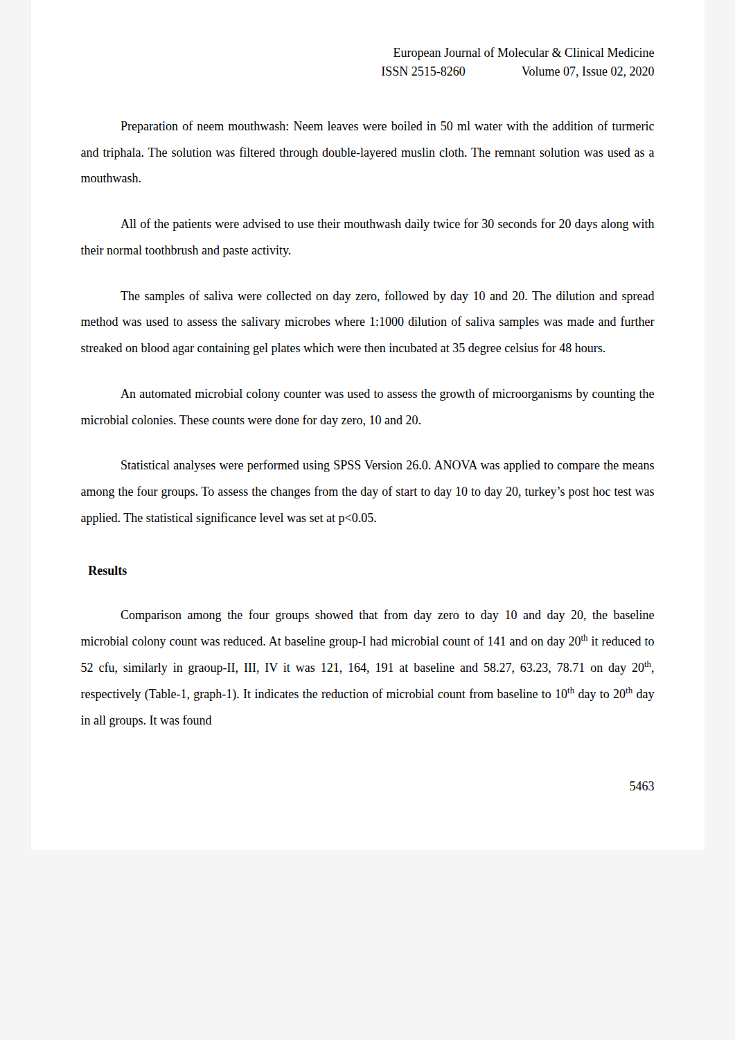European Journal of Molecular & Clinical Medicine ISSN 2515-8260 Volume 07, Issue 02, 2020
Preparation of neem mouthwash: Neem leaves were boiled in 50 ml water with the addition of turmeric and triphala. The solution was filtered through double-layered muslin cloth. The remnant solution was used as a mouthwash.
All of the patients were advised to use their mouthwash daily twice for 30 seconds for 20 days along with their normal toothbrush and paste activity.
The samples of saliva were collected on day zero, followed by day 10 and 20. The dilution and spread method was used to assess the salivary microbes where 1:1000 dilution of saliva samples was made and further streaked on blood agar containing gel plates which were then incubated at 35 degree celsius for 48 hours.
An automated microbial colony counter was used to assess the growth of microorganisms by counting the microbial colonies. These counts were done for day zero, 10 and 20.
Statistical analyses were performed using SPSS Version 26.0. ANOVA was applied to compare the means among the four groups. To assess the changes from the day of start to day 10 to day 20, turkey’s post hoc test was applied. The statistical significance level was set at p<0.05.
Results
Comparison among the four groups showed that from day zero to day 10 and day 20, the baseline microbial colony count was reduced. At baseline group-I had microbial count of 141 and on day 20th it reduced to 52 cfu, similarly in graoup-II, III, IV it was 121, 164, 191 at baseline and 58.27, 63.23, 78.71 on day 20th, respectively (Table-1, graph-1). It indicates the reduction of microbial count from baseline to 10th day to 20th day in all groups. It was found
5463